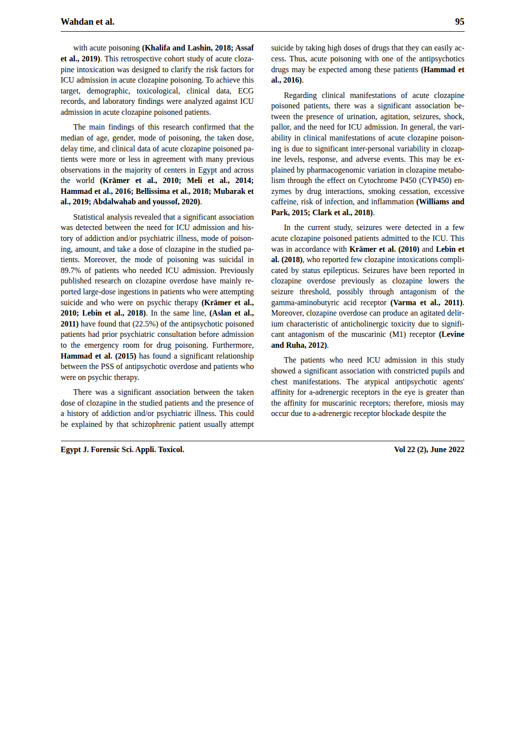Wahdan et al. 95
with acute poisoning (Khalifa and Lashin, 2018; Assaf et al., 2019). This retrospective cohort study of acute clozapine intoxication was designed to clarify the risk factors for ICU admission in acute clozapine poisoning. To achieve this target, demographic, toxicological, clinical data, ECG records, and laboratory findings were analyzed against ICU admission in acute clozapine poisoned patients.
The main findings of this research confirmed that the median of age, gender, mode of poisoning, the taken dose, delay time, and clinical data of acute clozapine poisoned patients were more or less in agreement with many previous observations in the majority of centers in Egypt and across the world (Krämer et al., 2010; Meli et al., 2014; Hammad et al., 2016; Bellissima et al., 2018; Mubarak et al., 2019; Abdalwahab and youssof, 2020).
Statistical analysis revealed that a significant association was detected between the need for ICU admission and history of addiction and/or psychiatric illness, mode of poisoning, amount, and take a dose of clozapine in the studied patients. Moreover, the mode of poisoning was suicidal in 89.7% of patients who needed ICU admission. Previously published research on clozapine overdose have mainly reported large-dose ingestions in patients who were attempting suicide and who were on psychic therapy (Krämer et al., 2010; Lebin et al., 2018). In the same line, (Aslan et al., 2011) have found that (22.5%) of the antipsychotic poisoned patients had prior psychiatric consultation before admission to the emergency room for drug poisoning. Furthermore, Hammad et al. (2015) has found a significant relationship between the PSS of antipsychotic overdose and patients who were on psychic therapy.
There was a significant association between the taken dose of clozapine in the studied patients and the presence of a history of addiction and/or psychiatric illness. This could be explained by that schizophrenic patient usually attempt suicide by taking high doses of drugs that they can easily access. Thus, acute poisoning with one of the antipsychotics drugs may be expected among these patients (Hammad et al., 2016).
Regarding clinical manifestations of acute clozapine poisoned patients, there was a significant association between the presence of urination, agitation, seizures, shock, pallor, and the need for ICU admission. In general, the variability in clinical manifestations of acute clozapine poisoning is due to significant inter-personal variability in clozapine levels, response, and adverse events. This may be explained by pharmacogenomic variation in clozapine metabolism through the effect on Cytochrome P450 (CYP450) enzymes by drug interactions, smoking cessation, excessive caffeine, risk of infection, and inflammation (Williams and Park, 2015; Clark et al., 2018).
In the current study, seizures were detected in a few acute clozapine poisoned patients admitted to the ICU. This was in accordance with Krämer et al. (2010) and Lebin et al. (2018), who reported few clozapine intoxications complicated by status epilepticus. Seizures have been reported in clozapine overdose previously as clozapine lowers the seizure threshold, possibly through antagonism of the gamma-aminobutyric acid receptor (Varma et al., 2011). Moreover, clozapine overdose can produce an agitated delirium characteristic of anticholinergic toxicity due to significant antagonism of the muscarinic (M1) receptor (Levine and Ruha, 2012).
The patients who need ICU admission in this study showed a significant association with constricted pupils and chest manifestations. The atypical antipsychotic agents' affinity for a-adrenergic receptors in the eye is greater than the affinity for muscarinic receptors; therefore, miosis may occur due to a-adrenergic receptor blockade despite the
Egypt J. Forensic Sci. Appli. Toxicol. Vol 22 (2), June 2022